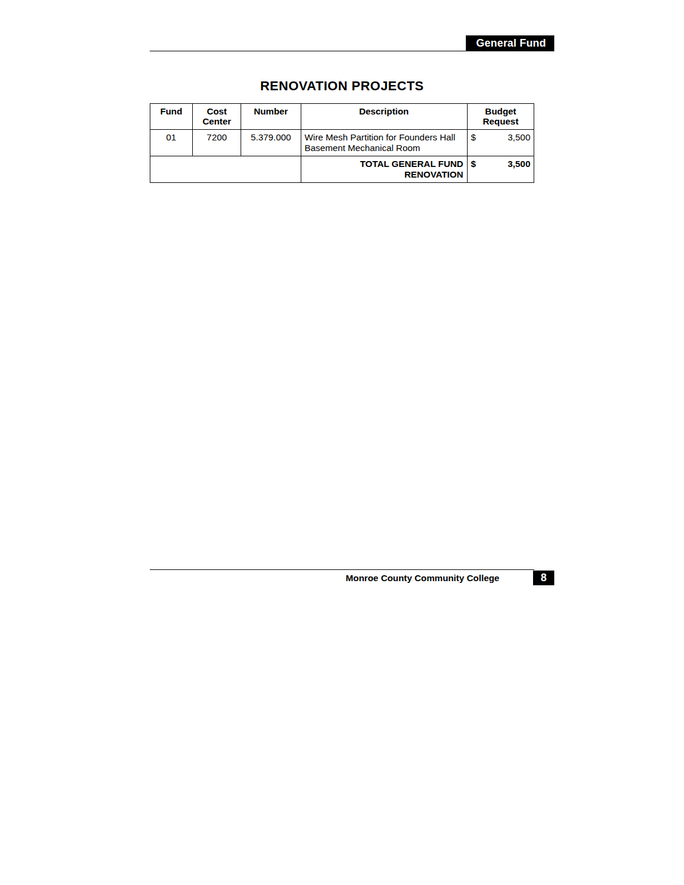General Fund
RENOVATION PROJECTS
| Fund | Cost Center | Number | Description | Budget Request |
| --- | --- | --- | --- | --- |
| 01 | 7200 | 5.379.000 | Wire Mesh Partition for Founders Hall Basement Mechanical Room | $ 3,500 |
| | TOTAL GENERAL FUND RENOVATION | $ 3,500 |
Monroe County Community College
8